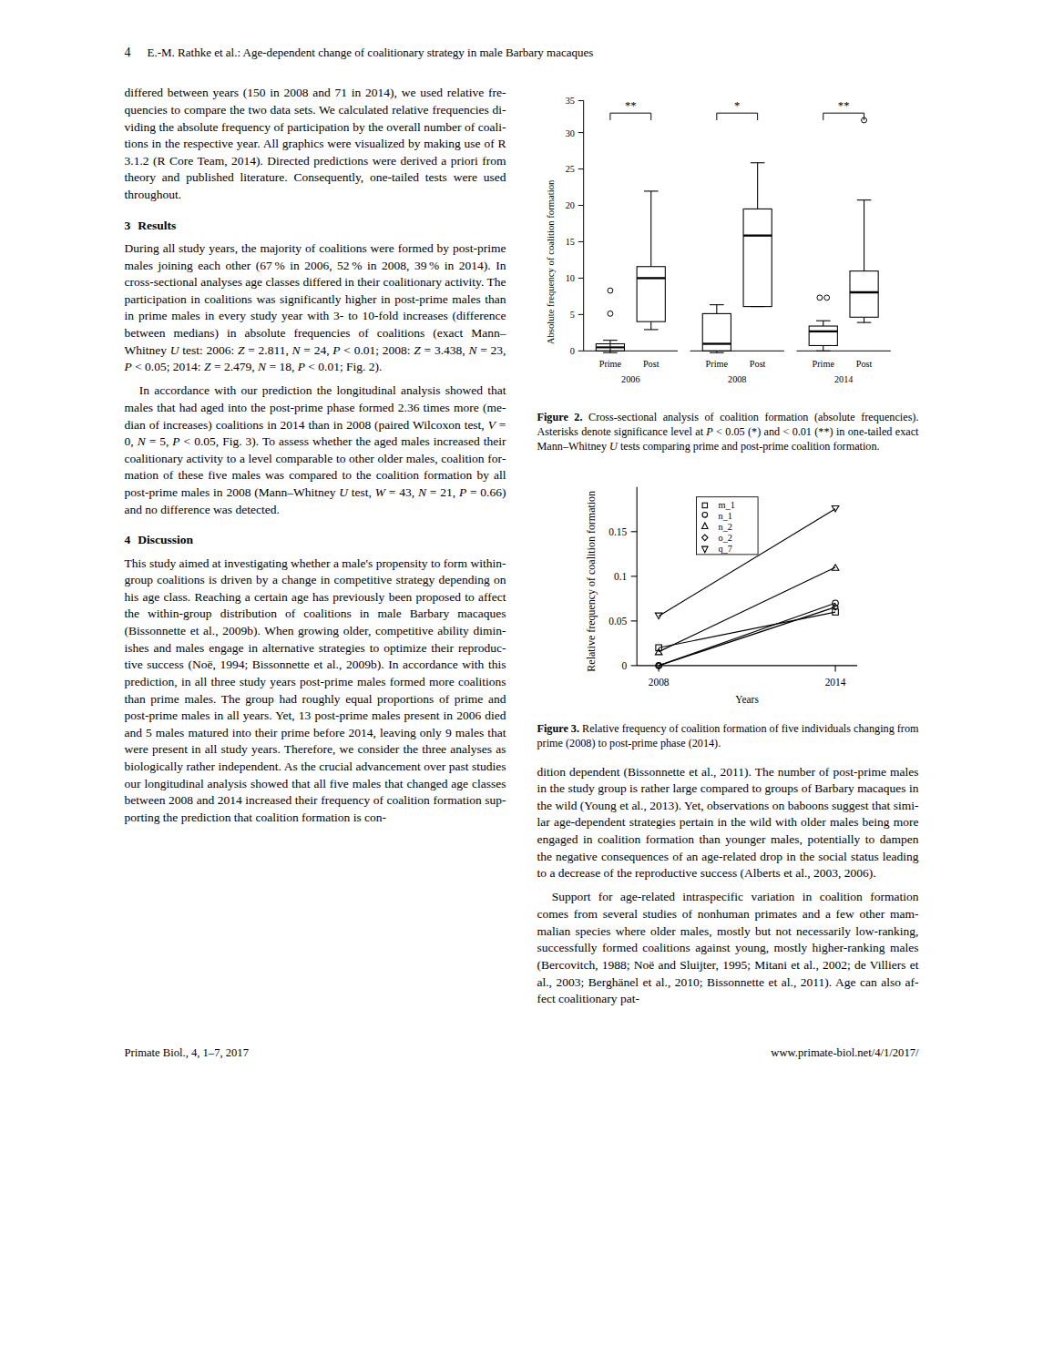4
E.-M. Rathke et al.: Age-dependent change of coalitionary strategy in male Barbary macaques
differed between years (150 in 2008 and 71 in 2014), we used relative frequencies to compare the two data sets. We calculated relative frequencies dividing the absolute frequency of participation by the overall number of coalitions in the respective year. All graphics were visualized by making use of R 3.1.2 (R Core Team, 2014). Directed predictions were derived a priori from theory and published literature. Consequently, one-tailed tests were used throughout.
3 Results
During all study years, the majority of coalitions were formed by post-prime males joining each other (67 % in 2006, 52 % in 2008, 39 % in 2014). In cross-sectional analyses age classes differed in their coalitionary activity. The participation in coalitions was significantly higher in post-prime males than in prime males in every study year with 3- to 10-fold increases (difference between medians) in absolute frequencies of coalitions (exact Mann–Whitney U test: 2006: Z = 2.811, N = 24, P < 0.01; 2008: Z = 3.438, N = 23, P < 0.05; 2014: Z = 2.479, N = 18, P < 0.01; Fig. 2).
In accordance with our prediction the longitudinal analysis showed that males that had aged into the post-prime phase formed 2.36 times more (median of increases) coalitions in 2014 than in 2008 (paired Wilcoxon test, V = 0, N = 5, P < 0.05, Fig. 3). To assess whether the aged males increased their coalitionary activity to a level comparable to other older males, coalition formation of these five males was compared to the coalition formation by all post-prime males in 2008 (Mann–Whitney U test, W = 43, N = 21, P = 0.66) and no difference was detected.
4 Discussion
This study aimed at investigating whether a male's propensity to form within-group coalitions is driven by a change in competitive strategy depending on his age class. Reaching a certain age has previously been proposed to affect the within-group distribution of coalitions in male Barbary macaques (Bissonnette et al., 2009b). When growing older, competitive ability diminishes and males engage in alternative strategies to optimize their reproductive success (Noë, 1994; Bissonnette et al., 2009b). In accordance with this prediction, in all three study years post-prime males formed more coalitions than prime males. The group had roughly equal proportions of prime and post-prime males in all years. Yet, 13 post-prime males present in 2006 died and 5 males matured into their prime before 2014, leaving only 9 males that were present in all study years. Therefore, we consider the three analyses as biologically rather independent. As the crucial advancement over past studies our longitudinal analysis showed that all five males that changed age classes between 2008 and 2014 increased their frequency of coalition formation supporting the prediction that coalition formation is con-
0 5 10 15 20 25 30 35 Absolute frequency of coalition formation ** Prime Post 2006 * Prime Post 2008 ** Prime Post 2014
Figure 2. Cross-sectional analysis of coalition formation (absolute frequencies). Asterisks denote significance level at P < 0.05 (*) and < 0.01 (**) in one-tailed exact Mann–Whitney U tests comparing prime and post-prime coalition formation.
0 0.05 0.1 0.15 2008 2014 Years Relative frequency of coalition formation m_1 n_1 n_2 o_2 q_7
Figure 3. Relative frequency of coalition formation of five individuals changing from prime (2008) to post-prime phase (2014).
dition dependent (Bissonnette et al., 2011). The number of post-prime males in the study group is rather large compared to groups of Barbary macaques in the wild (Young et al., 2013). Yet, observations on baboons suggest that similar age-dependent strategies pertain in the wild with older males being more engaged in coalition formation than younger males, potentially to dampen the negative consequences of an age-related drop in the social status leading to a decrease of the reproductive success (Alberts et al., 2003, 2006).
Support for age-related intraspecific variation in coalition formation comes from several studies of nonhuman primates and a few other mammalian species where older males, mostly but not necessarily low-ranking, successfully formed coalitions against young, mostly higher-ranking males (Bercovitch, 1988; Noë and Sluijter, 1995; Mitani et al., 2002; de Villiers et al., 2003; Berghänel et al., 2010; Bissonnette et al., 2011). Age can also affect coalitionary pat-
Primate Biol., 4, 1–7, 2017
www.primate-biol.net/4/1/2017/